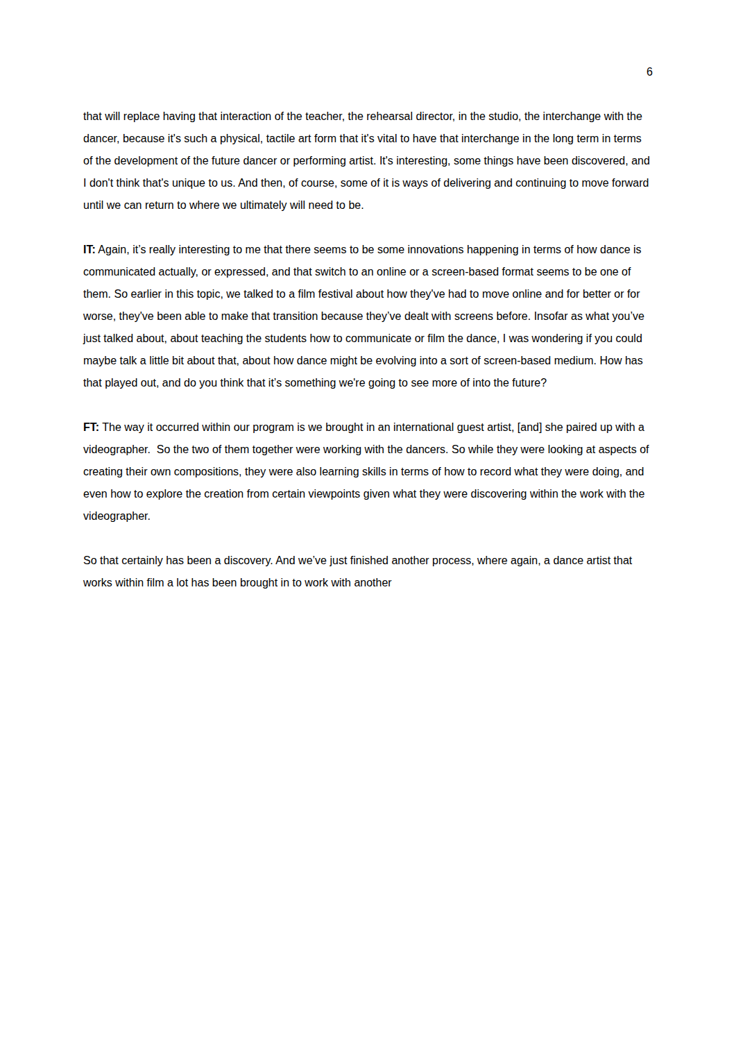6
that will replace having that interaction of the teacher, the rehearsal director, in the studio, the interchange with the dancer, because it's such a physical, tactile art form that it's vital to have that interchange in the long term in terms of the development of the future dancer or performing artist. It's interesting, some things have been discovered, and I don't think that's unique to us. And then, of course, some of it is ways of delivering and continuing to move forward until we can return to where we ultimately will need to be.
IT: Again, it’s really interesting to me that there seems to be some innovations happening in terms of how dance is communicated actually, or expressed, and that switch to an online or a screen-based format seems to be one of them. So earlier in this topic, we talked to a film festival about how they've had to move online and for better or for worse, they've been able to make that transition because they’ve dealt with screens before. Insofar as what you’ve just talked about, about teaching the students how to communicate or film the dance, I was wondering if you could maybe talk a little bit about that, about how dance might be evolving into a sort of screen-based medium. How has that played out, and do you think that it’s something we're going to see more of into the future?
FT: The way it occurred within our program is we brought in an international guest artist, [and] she paired up with a videographer. So the two of them together were working with the dancers. So while they were looking at aspects of creating their own compositions, they were also learning skills in terms of how to record what they were doing, and even how to explore the creation from certain viewpoints given what they were discovering within the work with the videographer.
So that certainly has been a discovery. And we’ve just finished another process, where again, a dance artist that works within film a lot has been brought in to work with another